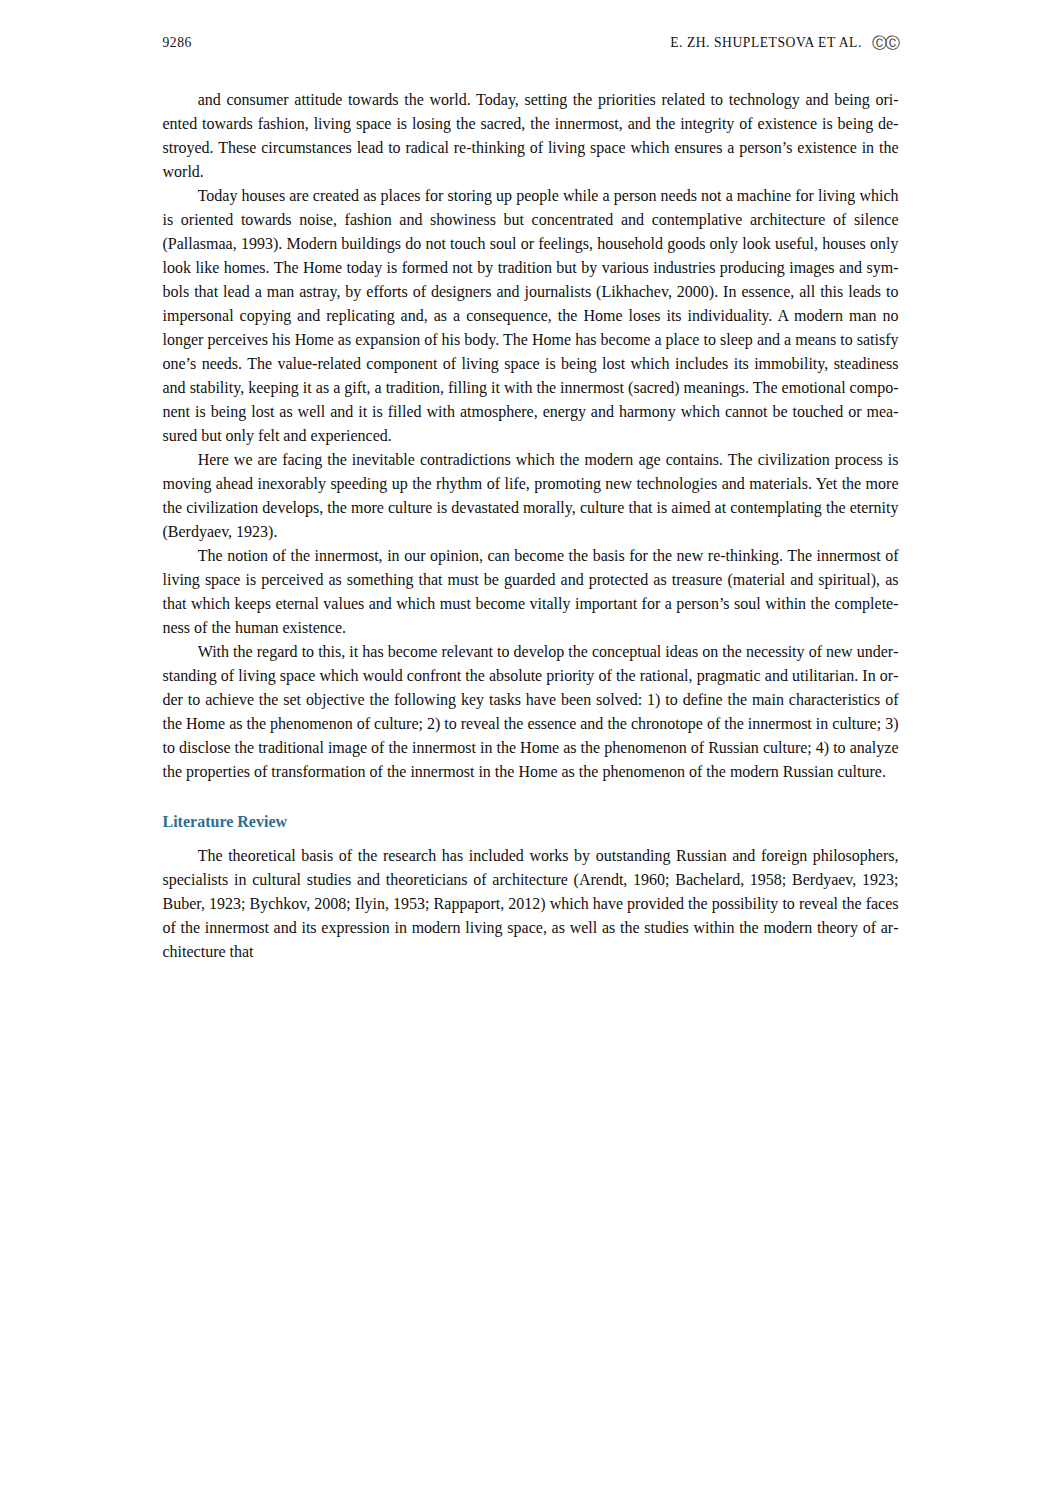9286 E. Zh. Shupletsova et al. ⒸⒸ
and consumer attitude towards the world. Today, setting the priorities related to technology and being oriented towards fashion, living space is losing the sacred, the innermost, and the integrity of existence is being destroyed. These circumstances lead to radical re-thinking of living space which ensures a person’s existence in the world.
Today houses are created as places for storing up people while a person needs not a machine for living which is oriented towards noise, fashion and showiness but concentrated and contemplative architecture of silence (Pallasmaa, 1993). Modern buildings do not touch soul or feelings, household goods only look useful, houses only look like homes. The Home today is formed not by tradition but by various industries producing images and symbols that lead a man astray, by efforts of designers and journalists (Likhachev, 2000). In essence, all this leads to impersonal copying and replicating and, as a consequence, the Home loses its individuality. A modern man no longer perceives his Home as expansion of his body. The Home has become a place to sleep and a means to satisfy one’s needs. The value-related component of living space is being lost which includes its immobility, steadiness and stability, keeping it as a gift, a tradition, filling it with the innermost (sacred) meanings. The emotional component is being lost as well and it is filled with atmosphere, energy and harmony which cannot be touched or measured but only felt and experienced.
Here we are facing the inevitable contradictions which the modern age contains. The civilization process is moving ahead inexorably speeding up the rhythm of life, promoting new technologies and materials. Yet the more the civilization develops, the more culture is devastated morally, culture that is aimed at contemplating the eternity (Berdyaev, 1923).
The notion of the innermost, in our opinion, can become the basis for the new re-thinking. The innermost of living space is perceived as something that must be guarded and protected as treasure (material and spiritual), as that which keeps eternal values and which must become vitally important for a person’s soul within the completeness of the human existence.
With the regard to this, it has become relevant to develop the conceptual ideas on the necessity of new understanding of living space which would confront the absolute priority of the rational, pragmatic and utilitarian. In order to achieve the set objective the following key tasks have been solved: 1) to define the main characteristics of the Home as the phenomenon of culture; 2) to reveal the essence and the chronotope of the innermost in culture; 3) to disclose the traditional image of the innermost in the Home as the phenomenon of Russian culture; 4) to analyze the properties of transformation of the innermost in the Home as the phenomenon of the modern Russian culture.
Literature Review
The theoretical basis of the research has included works by outstanding Russian and foreign philosophers, specialists in cultural studies and theoreticians of architecture (Arendt, 1960; Bachelard, 1958; Berdyaev, 1923; Buber, 1923; Bychkov, 2008; Ilyin, 1953; Rappaport, 2012) which have provided the possibility to reveal the faces of the innermost and its expression in modern living space, as well as the studies within the modern theory of architecture that